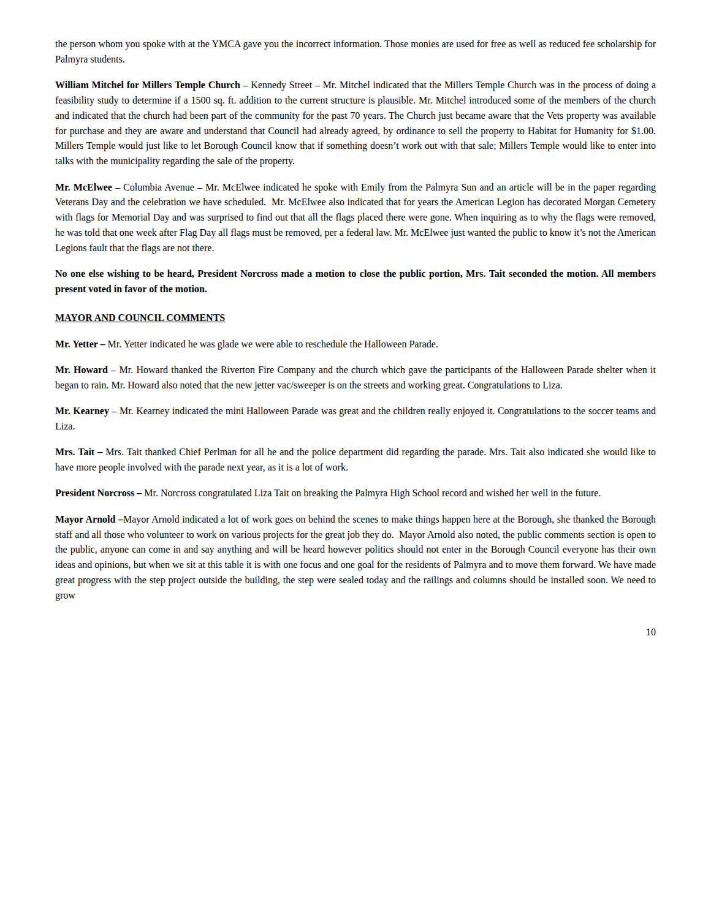the person whom you spoke with at the YMCA gave you the incorrect information. Those monies are used for free as well as reduced fee scholarship for Palmyra students.
William Mitchel for Millers Temple Church – Kennedy Street – Mr. Mitchel indicated that the Millers Temple Church was in the process of doing a feasibility study to determine if a 1500 sq. ft. addition to the current structure is plausible. Mr. Mitchel introduced some of the members of the church and indicated that the church had been part of the community for the past 70 years. The Church just became aware that the Vets property was available for purchase and they are aware and understand that Council had already agreed, by ordinance to sell the property to Habitat for Humanity for $1.00. Millers Temple would just like to let Borough Council know that if something doesn’t work out with that sale; Millers Temple would like to enter into talks with the municipality regarding the sale of the property.
Mr. McElwee – Columbia Avenue – Mr. McElwee indicated he spoke with Emily from the Palmyra Sun and an article will be in the paper regarding Veterans Day and the celebration we have scheduled. Mr. McElwee also indicated that for years the American Legion has decorated Morgan Cemetery with flags for Memorial Day and was surprised to find out that all the flags placed there were gone. When inquiring as to why the flags were removed, he was told that one week after Flag Day all flags must be removed, per a federal law. Mr. McElwee just wanted the public to know it’s not the American Legions fault that the flags are not there.
No one else wishing to be heard, President Norcross made a motion to close the public portion, Mrs. Tait seconded the motion. All members present voted in favor of the motion.
MAYOR AND COUNCIL COMMENTS
Mr. Yetter – Mr. Yetter indicated he was glade we were able to reschedule the Halloween Parade.
Mr. Howard – Mr. Howard thanked the Riverton Fire Company and the church which gave the participants of the Halloween Parade shelter when it began to rain. Mr. Howard also noted that the new jetter vac/sweeper is on the streets and working great. Congratulations to Liza.
Mr. Kearney – Mr. Kearney indicated the mini Halloween Parade was great and the children really enjoyed it. Congratulations to the soccer teams and Liza.
Mrs. Tait – Mrs. Tait thanked Chief Perlman for all he and the police department did regarding the parade. Mrs. Tait also indicated she would like to have more people involved with the parade next year, as it is a lot of work.
President Norcross – Mr. Norcross congratulated Liza Tait on breaking the Palmyra High School record and wished her well in the future.
Mayor Arnold –Mayor Arnold indicated a lot of work goes on behind the scenes to make things happen here at the Borough, she thanked the Borough staff and all those who volunteer to work on various projects for the great job they do. Mayor Arnold also noted, the public comments section is open to the public, anyone can come in and say anything and will be heard however politics should not enter in the Borough Council everyone has their own ideas and opinions, but when we sit at this table it is with one focus and one goal for the residents of Palmyra and to move them forward. We have made great progress with the step project outside the building, the step were sealed today and the railings and columns should be installed soon. We need to grow
10